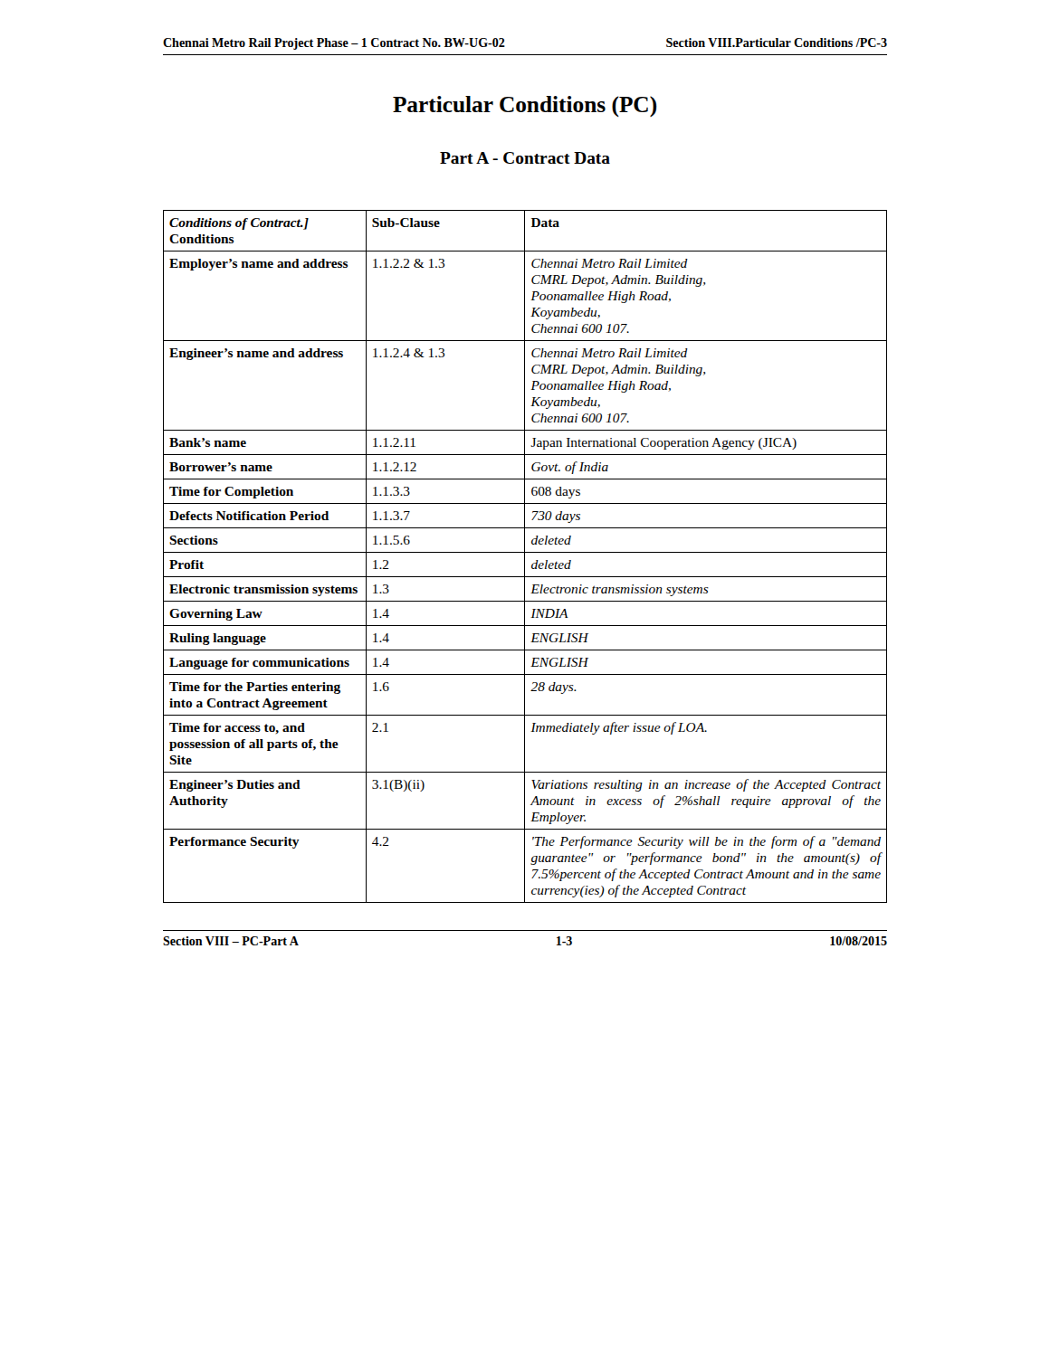Chennai Metro Rail Project Phase – 1 Contract No. BW-UG-02
Section VIII.Particular Conditions /PC-3
Particular Conditions (PC)
Part A - Contract Data
| Conditions of Contract.] Conditions | Sub-Clause | Data |
| Employer’s name and address | 1.1.2.2 & 1.3 | Chennai Metro Rail Limited CMRL Depot, Admin. Building, Poonamallee High Road, Koyambedu, Chennai 600 107. |
| Engineer’s name and address | 1.1.2.4 & 1.3 | Chennai Metro Rail Limited CMRL Depot, Admin. Building, Poonamallee High Road, Koyambedu, Chennai 600 107. |
| Bank’s name | 1.1.2.11 | Japan International Cooperation Agency (JICA) |
| Borrower’s name | 1.1.2.12 | Govt. of India |
| Time for Completion | 1.1.3.3 | 608 days |
| Defects Notification Period | 1.1.3.7 | 730 days |
| Sections | 1.1.5.6 | deleted |
| Profit | 1.2 | deleted |
| Electronic transmission systems | 1.3 | Electronic transmission systems |
| Governing Law | 1.4 | INDIA |
| Ruling language | 1.4 | ENGLISH |
| Language for communications | 1.4 | ENGLISH |
| Time for the Parties entering into a Contract Agreement | 1.6 | 28 days. |
| Time for access to, and possession of all parts of, the Site | 2.1 | Immediately after issue of LOA. |
| Engineer’s Duties and Authority | 3.1(B)(ii) | Variations resulting in an increase of the Accepted Contract Amount in excess of 2%shall require approval of the Employer. |
| Performance Security | 4.2 | 'The Performance Security will be in the form of a "demand guarantee" or "performance bond" in the amount(s) of 7.5%percent of the Accepted Contract Amount and in the same currency(ies) of the Accepted Contract |
Section VIII – PC-Part A
1-3
10/08/2015